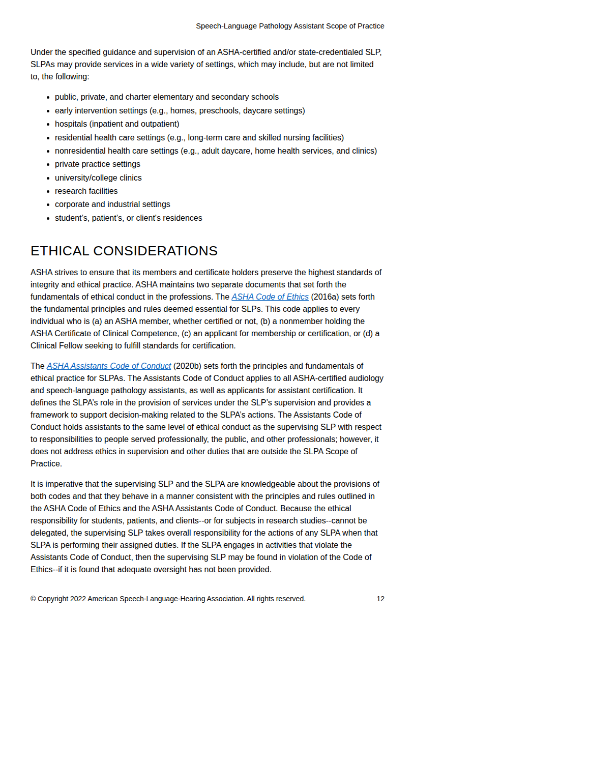Speech-Language Pathology Assistant Scope of Practice
Under the specified guidance and supervision of an ASHA-certified and/or state-credentialed SLP, SLPAs may provide services in a wide variety of settings, which may include, but are not limited to, the following:
public, private, and charter elementary and secondary schools
early intervention settings (e.g., homes, preschools, daycare settings)
hospitals (inpatient and outpatient)
residential health care settings (e.g., long-term care and skilled nursing facilities)
nonresidential health care settings (e.g., adult daycare, home health services, and clinics)
private practice settings
university/college clinics
research facilities
corporate and industrial settings
student’s, patient’s, or client's residences
ETHICAL CONSIDERATIONS
ASHA strives to ensure that its members and certificate holders preserve the highest standards of integrity and ethical practice. ASHA maintains two separate documents that set forth the fundamentals of ethical conduct in the professions. The ASHA Code of Ethics (2016a) sets forth the fundamental principles and rules deemed essential for SLPs. This code applies to every individual who is (a) an ASHA member, whether certified or not, (b) a nonmember holding the ASHA Certificate of Clinical Competence, (c) an applicant for membership or certification, or (d) a Clinical Fellow seeking to fulfill standards for certification.
The ASHA Assistants Code of Conduct (2020b) sets forth the principles and fundamentals of ethical practice for SLPAs. The Assistants Code of Conduct applies to all ASHA-certified audiology and speech-language pathology assistants, as well as applicants for assistant certification. It defines the SLPA’s role in the provision of services under the SLP’s supervision and provides a framework to support decision-making related to the SLPA’s actions. The Assistants Code of Conduct holds assistants to the same level of ethical conduct as the supervising SLP with respect to responsibilities to people served professionally, the public, and other professionals; however, it does not address ethics in supervision and other duties that are outside the SLPA Scope of Practice.
It is imperative that the supervising SLP and the SLPA are knowledgeable about the provisions of both codes and that they behave in a manner consistent with the principles and rules outlined in the ASHA Code of Ethics and the ASHA Assistants Code of Conduct. Because the ethical responsibility for students, patients, and clients--or for subjects in research studies--cannot be delegated, the supervising SLP takes overall responsibility for the actions of any SLPA when that SLPA is performing their assigned duties. If the SLPA engages in activities that violate the Assistants Code of Conduct, then the supervising SLP may be found in violation of the Code of Ethics--if it is found that adequate oversight has not been provided.
© Copyright 2022 American Speech-Language-Hearing Association. All rights reserved. 12